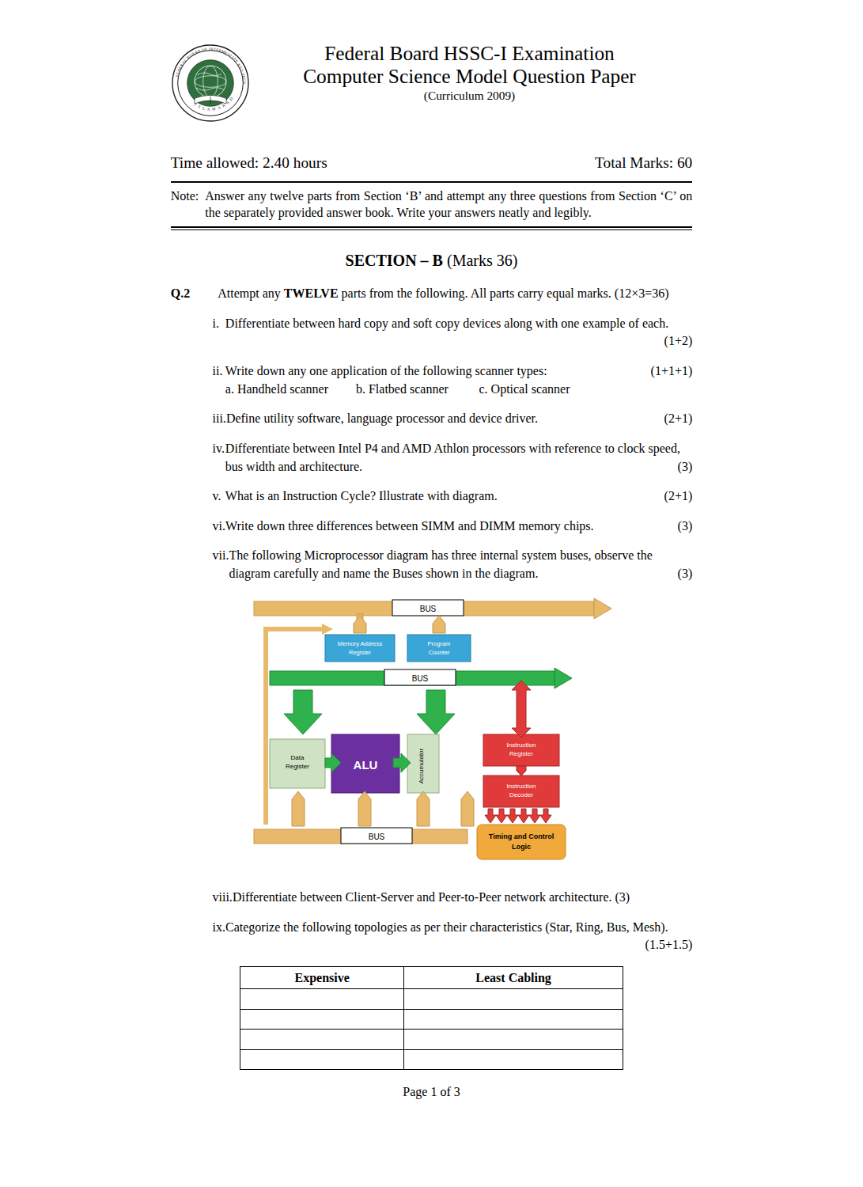FEDERAL BOARD OF INTERMEDIATE AND SECONDARY I S L A M A B A D
Federal Board HSSC-I Examination
Computer Science Model Question Paper
(Curriculum 2009)
Time allowed: 2.40 hours
Total Marks: 60
Note:
Answer any twelve parts from Section ‘B’ and attempt any three questions from Section ‘C’ on the separately provided answer book. Write your answers neatly and legibly.
SECTION – B (Marks 36)
Q.2
Attempt any TWELVE parts from the following. All parts carry equal marks. (12×3=36)
i.
Differentiate between hard copy and soft copy devices along with one example of each. (1+2)
ii.
(1+1+1) Write down any one application of the following scanner types:
a. Handheld scanner b. Flatbed scanner c. Optical scanner
iii.
Define utility software, language processor and device driver. (2+1)
iv.
Differentiate between Intel P4 and AMD Athlon processors with reference to clock speed, bus width and architecture. (3)
v.
What is an Instruction Cycle? Illustrate with diagram. (2+1)
vi.
Write down three differences between SIMM and DIMM memory chips. (3)
vii.
The following Microprocessor diagram has three internal system buses, observe the diagram carefully and name the Buses shown in the diagram. (3)
BUS Memory Address Register Program Counter BUS Data Register ALU Accumulator Instruction Register Instruction Decoder Timing and Control Logic BUS
viii.
Differentiate between Client-Server and Peer-to-Peer network architecture. (3)
ix.
Categorize the following topologies as per their characteristics (Star, Ring, Bus, Mesh). (1.5+1.5)
| Expensive | Least Cabling |
| --- | --- |
Page 1 of 3